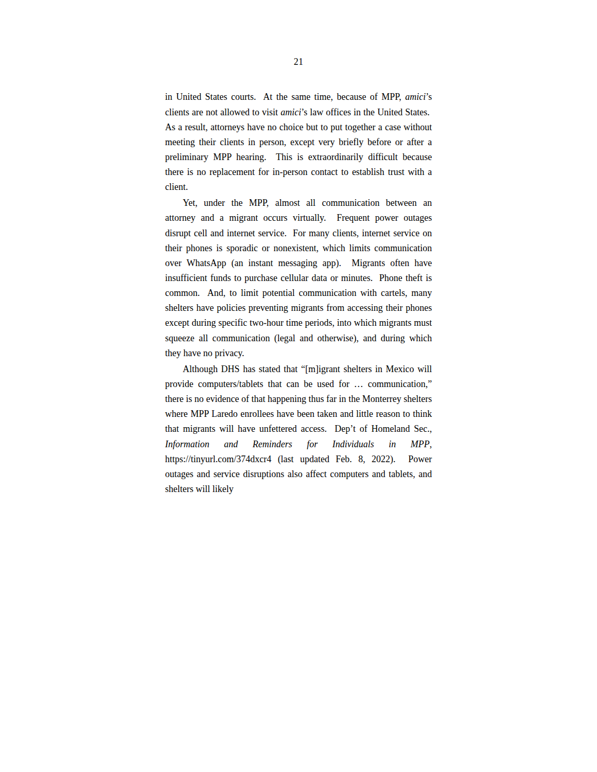21
in United States courts. At the same time, because of MPP, amici’s clients are not allowed to visit amici’s law offices in the United States. As a result, attorneys have no choice but to put together a case without meeting their clients in person, except very briefly before or after a preliminary MPP hearing. This is extraordinarily difficult because there is no replacement for in-person contact to establish trust with a client.
Yet, under the MPP, almost all communication between an attorney and a migrant occurs virtually. Frequent power outages disrupt cell and internet service. For many clients, internet service on their phones is sporadic or nonexistent, which limits communication over WhatsApp (an instant messaging app). Migrants often have insufficient funds to purchase cellular data or minutes. Phone theft is common. And, to limit potential communication with cartels, many shelters have policies preventing migrants from accessing their phones except during specific two-hour time periods, into which migrants must squeeze all communication (legal and otherwise), and during which they have no privacy.
Although DHS has stated that “[m]igrant shelters in Mexico will provide computers/tablets that can be used for … communication,” there is no evidence of that happening thus far in the Monterrey shelters where MPP Laredo enrollees have been taken and little reason to think that migrants will have unfettered access. Dep’t of Homeland Sec., Information and Reminders for Individuals in MPP, https://tinyurl.com/374dxcr4 (last updated Feb. 8, 2022). Power outages and service disruptions also affect computers and tablets, and shelters will likely